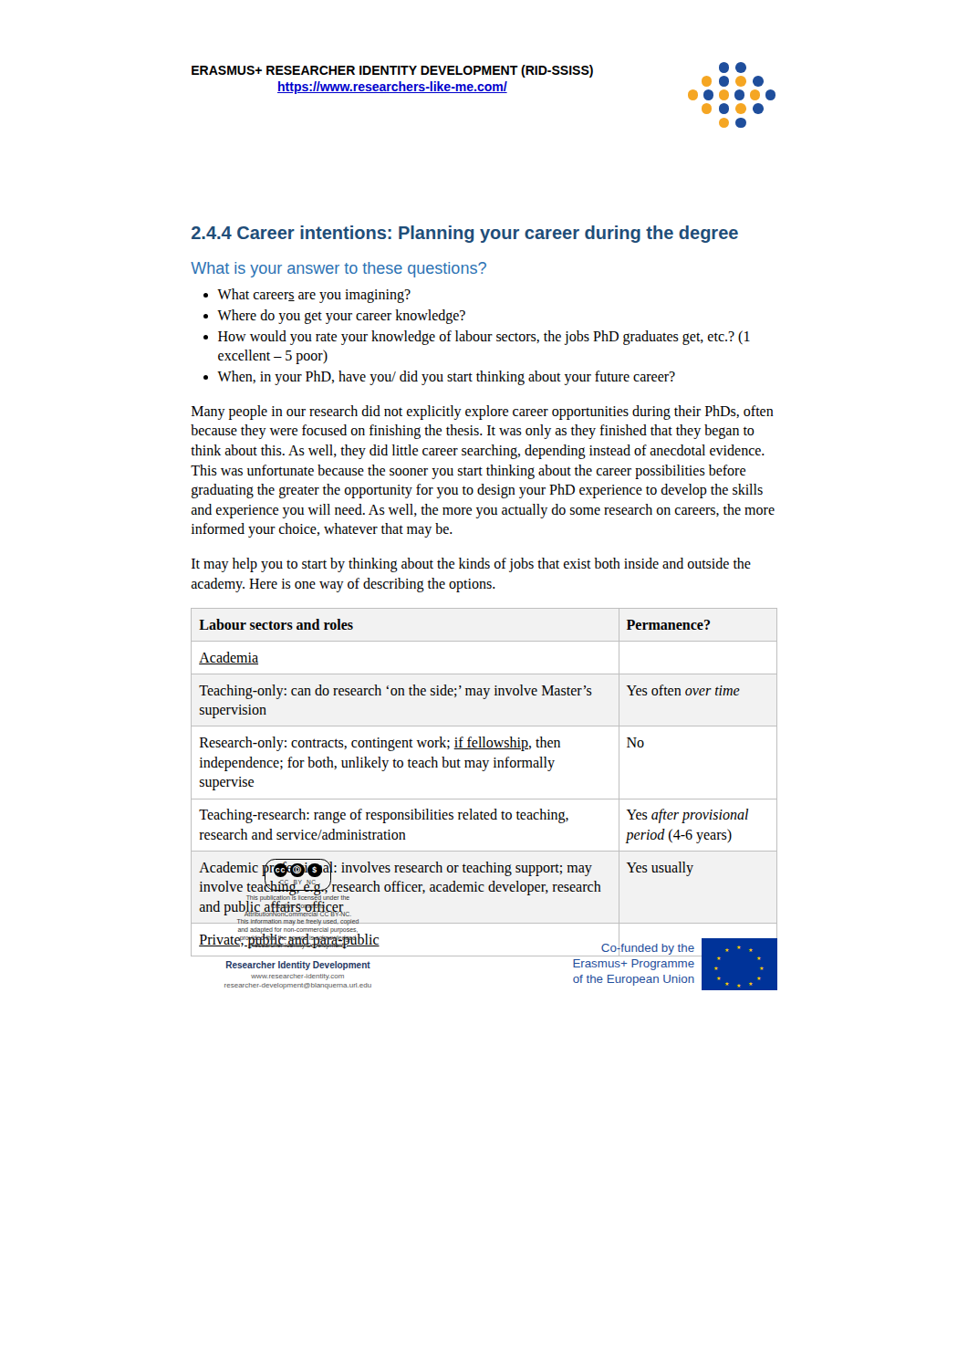ERASMUS+ RESEARCHER IDENTITY DEVELOPMENT (RID-SSISS)
https://www.researchers-like-me.com/
2.4.4 Career intentions: Planning your career during the degree
What is your answer to these questions?
What careers are you imagining?
Where do you get your career knowledge?
How would you rate your knowledge of labour sectors, the jobs PhD graduates get, etc.? (1 excellent – 5 poor)
When, in your PhD, have you/ did you start thinking about your future career?
Many people in our research did not explicitly explore career opportunities during their PhDs, often because they were focused on finishing the thesis. It was only as they finished that they began to think about this. As well, they did little career searching, depending instead of anecdotal evidence. This was unfortunate because the sooner you start thinking about the career possibilities before graduating the greater the opportunity for you to design your PhD experience to develop the skills and experience you will need. As well, the more you actually do some research on careers, the more informed your choice, whatever that may be.
It may help you to start by thinking about the kinds of jobs that exist both inside and outside the academy. Here is one way of describing the options.
| Labour sectors and roles | Permanence? |
| --- | --- |
| Academia | |
| Teaching-only: can do research ‘on the side;’ may involve Master’s supervision | Yes often over time |
| Research-only: contracts, contingent work; if fellowship , then independence; for both, unlikely to teach but may informally supervise | No |
| Teaching-research: range of responsibilities related to teaching, research and service/administration | Yes after provisional period (4-6 years) |
| Academic professional: involves research or teaching support; may involve teaching, e.g., research officer, academic developer, research and public affairs officer | Yes usually |
| Private, public and para-public | |
ccⒹ$
CC BY NC
This publication is licensed under the
Creative Commons
AttributionNonCommercial CC BY-NC.
This information may be freely used, copied
and adapted for non-commercial purposes,
provided that the source is acknowledged
(Researcher Identity Development).
Researcher Identity Development
www.researcher-identity.com
researcher-development@blanquerna.url.edu
Co-funded by the
Erasmus+ Programme
of the European Union
★ ★ ★ ★ ★ ★ ★ ★ ★ ★ ★ ★